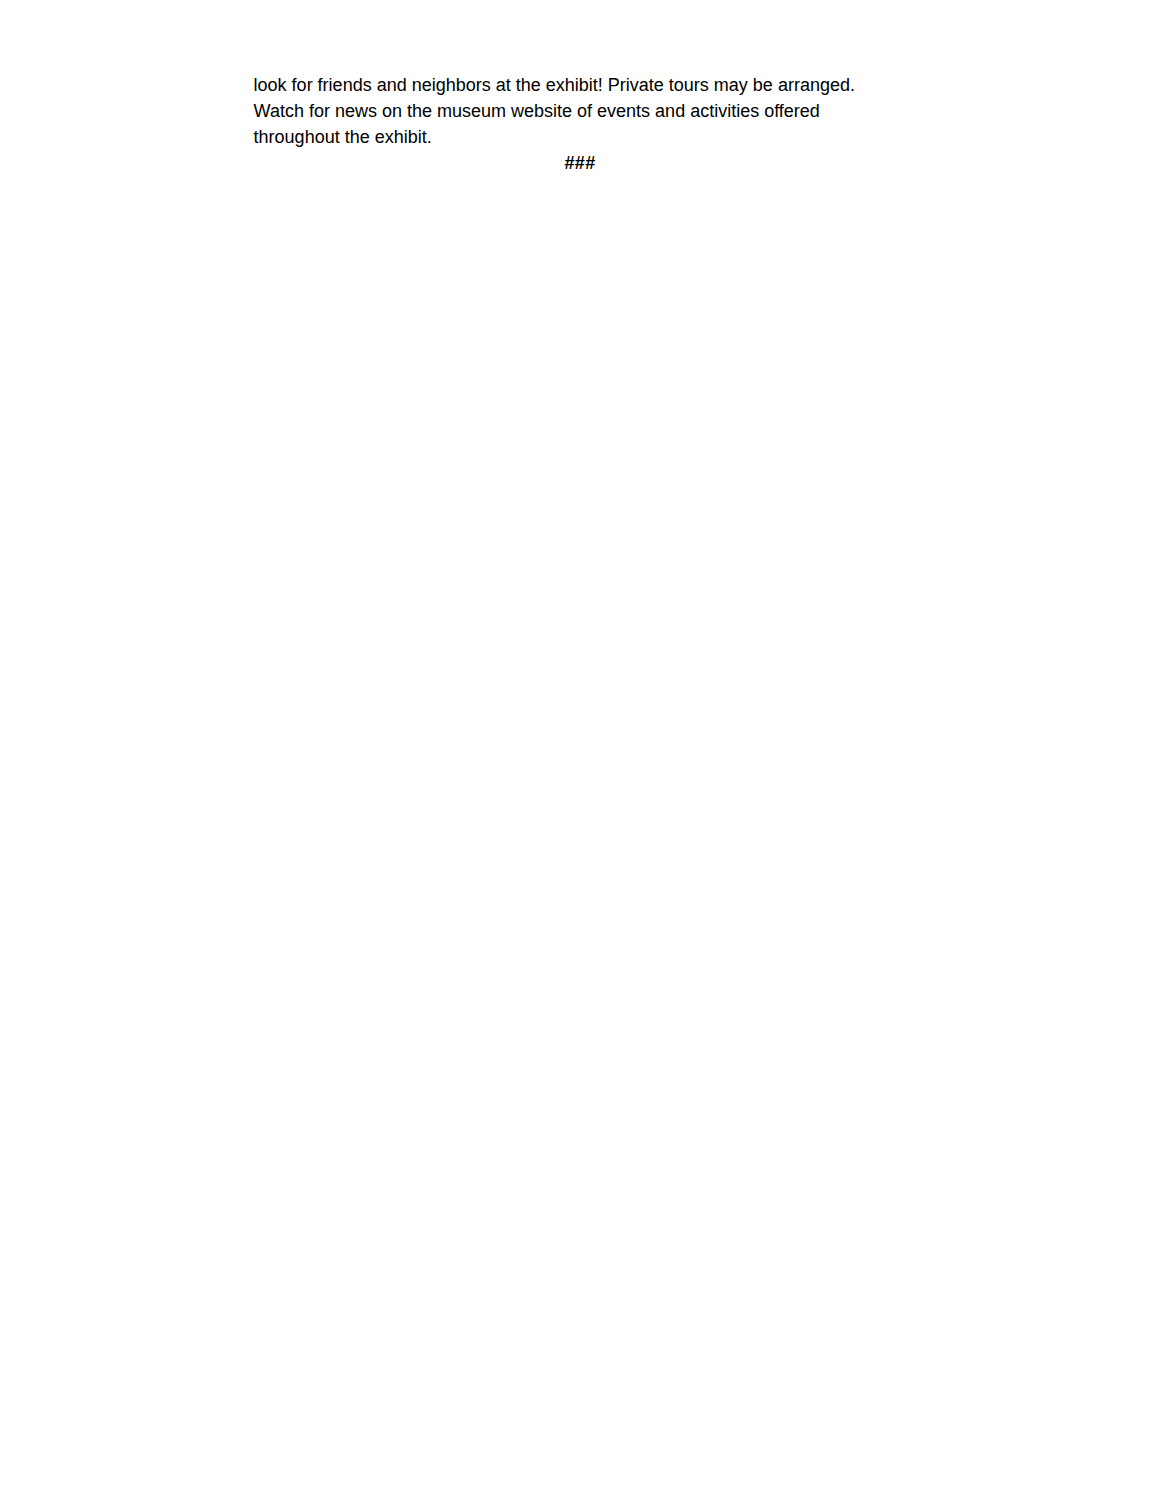look for friends and neighbors at the exhibit! Private tours may be arranged. Watch for news on the museum website of events and activities offered throughout the exhibit.
###